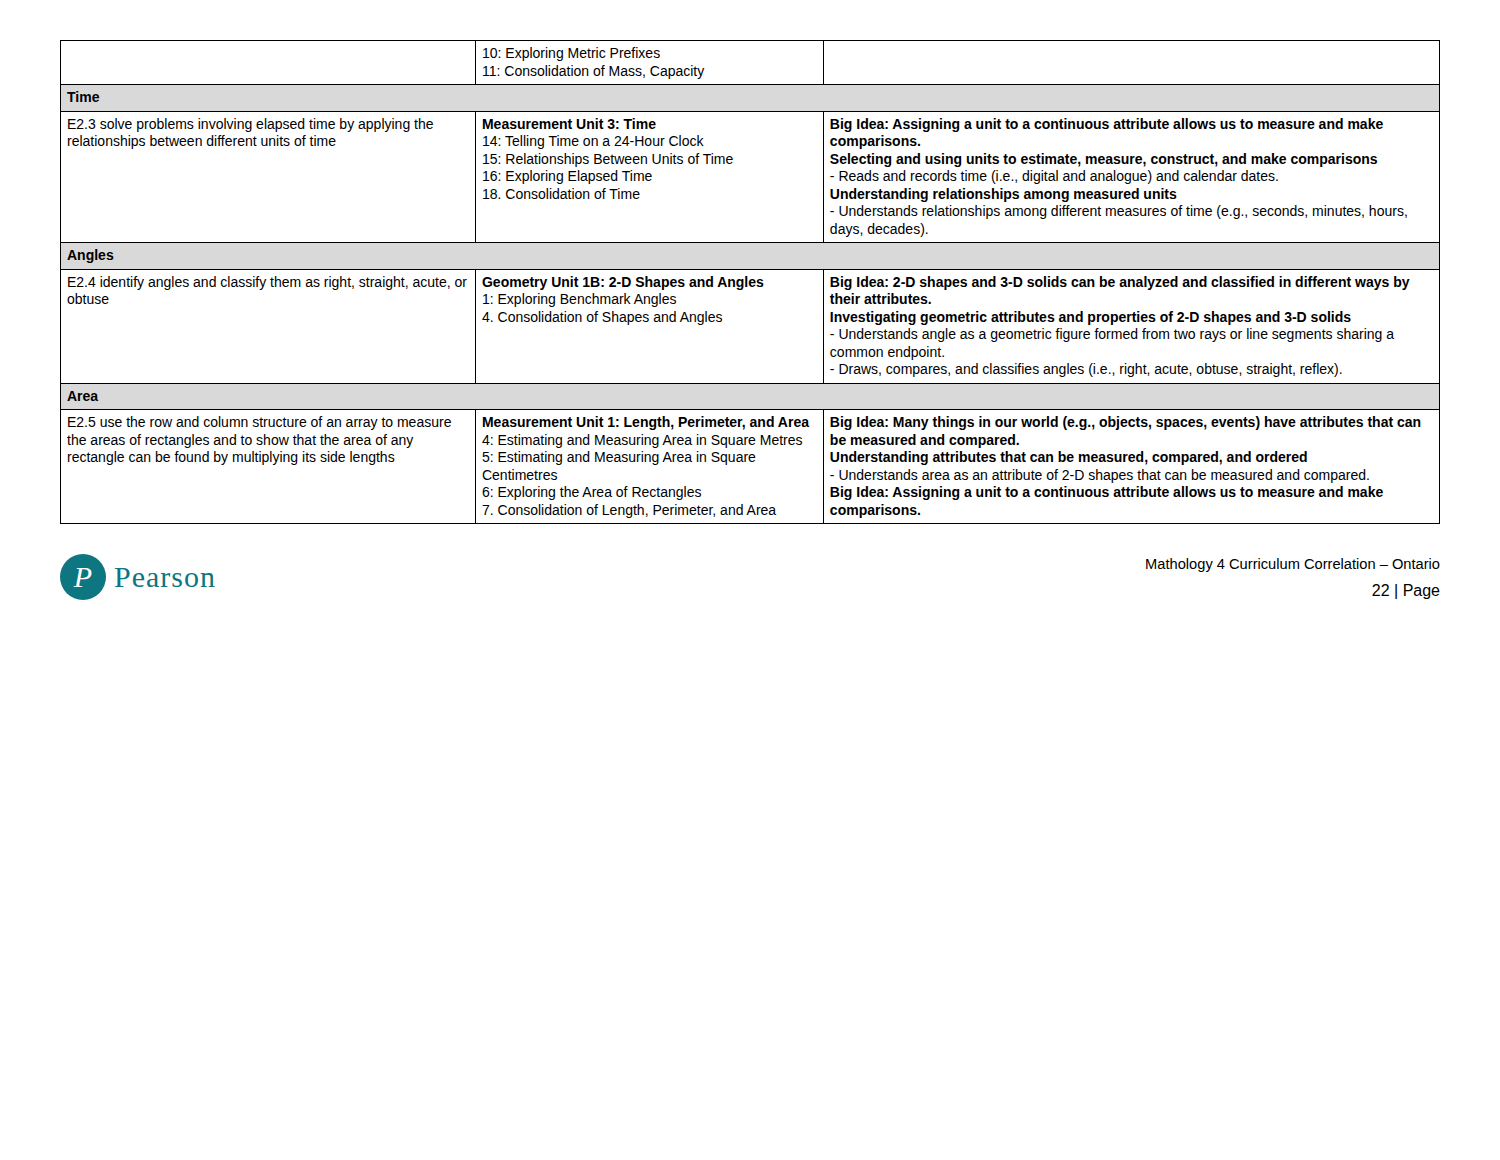| | 10: Exploring Metric Prefixes 11: Consolidation of Mass, Capacity | |
| Time |
| E2.3 solve problems involving elapsed time by applying the relationships between different units of time | Measurement Unit 3: Time 14: Telling Time on a 24-Hour Clock 15: Relationships Between Units of Time 16: Exploring Elapsed Time 18. Consolidation of Time | Big Idea: Assigning a unit to a continuous attribute allows us to measure and make comparisons. Selecting and using units to estimate, measure, construct, and make comparisons - Reads and records time (i.e., digital and analogue) and calendar dates. Understanding relationships among measured units - Understands relationships among different measures of time (e.g., seconds, minutes, hours, days, decades). |
| Angles |
| E2.4 identify angles and classify them as right, straight, acute, or obtuse | Geometry Unit 1B: 2-D Shapes and Angles 1: Exploring Benchmark Angles 4. Consolidation of Shapes and Angles | Big Idea: 2-D shapes and 3-D solids can be analyzed and classified in different ways by their attributes. Investigating geometric attributes and properties of 2-D shapes and 3-D solids - Understands angle as a geometric figure formed from two rays or line segments sharing a common endpoint. - Draws, compares, and classifies angles (i.e., right, acute, obtuse, straight, reflex). |
| Area |
| E2.5 use the row and column structure of an array to measure the areas of rectangles and to show that the area of any rectangle can be found by multiplying its side lengths | Measurement Unit 1: Length, Perimeter, and Area 4: Estimating and Measuring Area in Square Metres 5: Estimating and Measuring Area in Square Centimetres 6: Exploring the Area of Rectangles 7. Consolidation of Length, Perimeter, and Area | Big Idea: Many things in our world (e.g., objects, spaces, events) have attributes that can be measured and compared. Understanding attributes that can be measured, compared, and ordered - Understands area as an attribute of 2-D shapes that can be measured and compared. Big Idea: Assigning a unit to a continuous attribute allows us to measure and make comparisons. |
P
Pearson
Mathology 4 Curriculum Correlation – Ontario
22 | Page